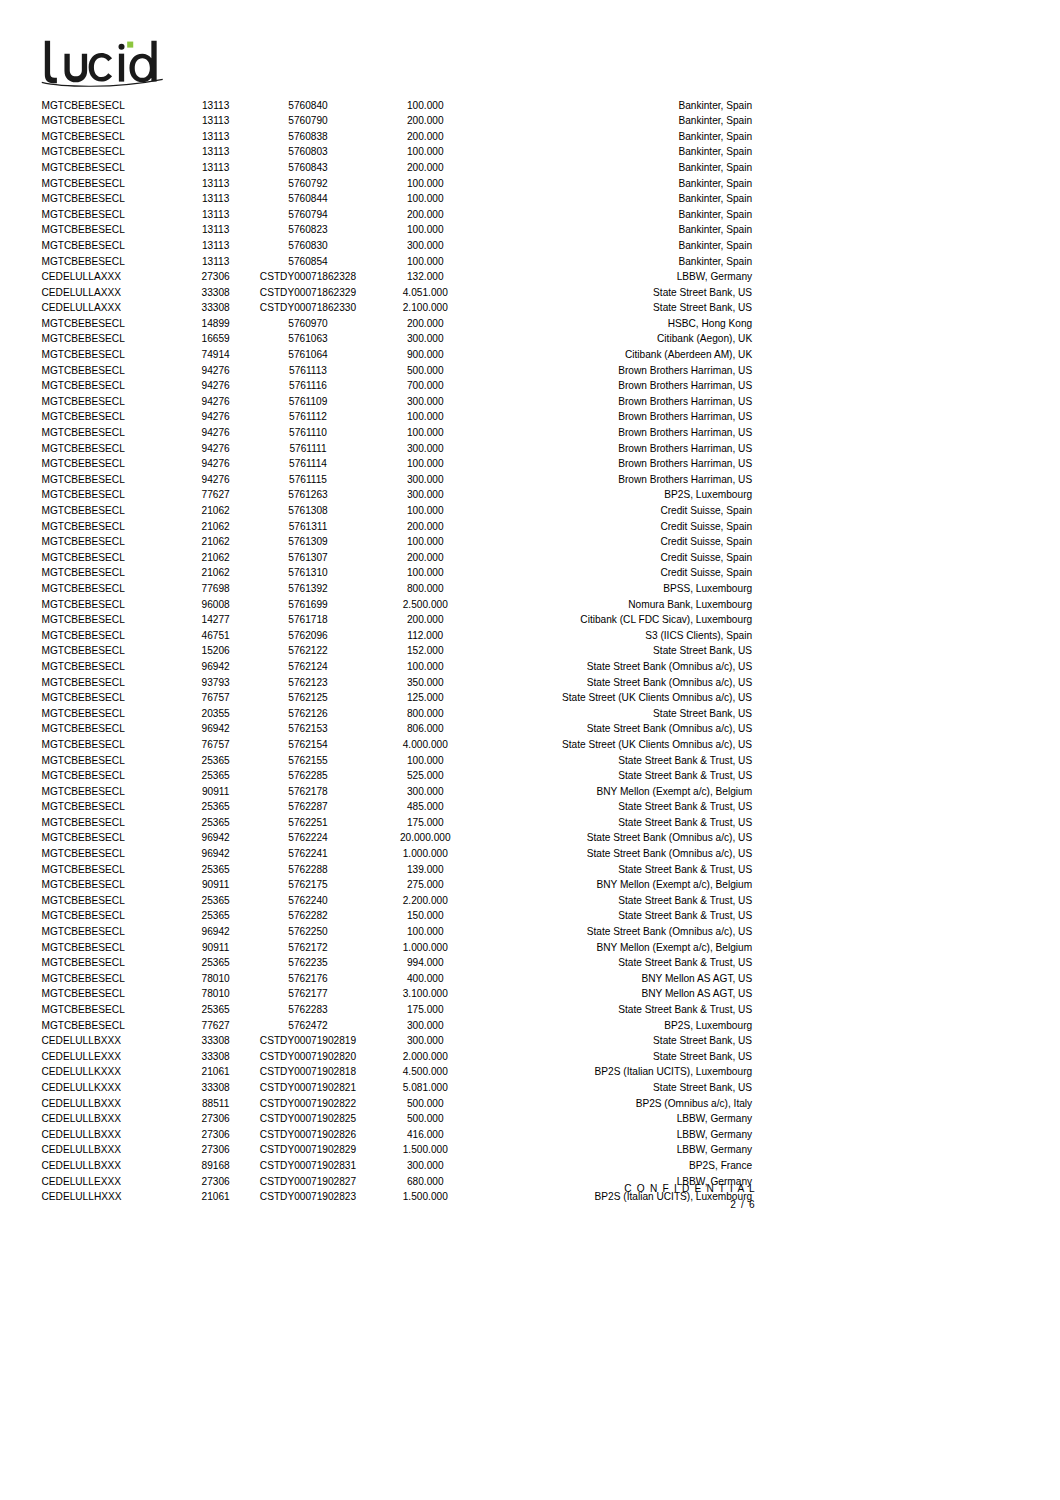| MGTCBEBESECL | 13113 | 5760840 | 100.000 | Bankinter, Spain |
| MGTCBEBESECL | 13113 | 5760790 | 200.000 | Bankinter, Spain |
| MGTCBEBESECL | 13113 | 5760838 | 200.000 | Bankinter, Spain |
| MGTCBEBESECL | 13113 | 5760803 | 100.000 | Bankinter, Spain |
| MGTCBEBESECL | 13113 | 5760843 | 200.000 | Bankinter, Spain |
| MGTCBEBESECL | 13113 | 5760792 | 100.000 | Bankinter, Spain |
| MGTCBEBESECL | 13113 | 5760844 | 100.000 | Bankinter, Spain |
| MGTCBEBESECL | 13113 | 5760794 | 200.000 | Bankinter, Spain |
| MGTCBEBESECL | 13113 | 5760823 | 100.000 | Bankinter, Spain |
| MGTCBEBESECL | 13113 | 5760830 | 300.000 | Bankinter, Spain |
| MGTCBEBESECL | 13113 | 5760854 | 100.000 | Bankinter, Spain |
| CEDELULLAXXX | 27306 | CSTDY00071862328 | 132.000 | LBBW, Germany |
| CEDELULLAXXX | 33308 | CSTDY00071862329 | 4.051.000 | State Street Bank, US |
| CEDELULLAXXX | 33308 | CSTDY00071862330 | 2.100.000 | State Street Bank, US |
| MGTCBEBESECL | 14899 | 5760970 | 200.000 | HSBC, Hong Kong |
| MGTCBEBESECL | 16659 | 5761063 | 300.000 | Citibank (Aegon), UK |
| MGTCBEBESECL | 74914 | 5761064 | 900.000 | Citibank (Aberdeen AM), UK |
| MGTCBEBESECL | 94276 | 5761113 | 500.000 | Brown Brothers Harriman, US |
| MGTCBEBESECL | 94276 | 5761116 | 700.000 | Brown Brothers Harriman, US |
| MGTCBEBESECL | 94276 | 5761109 | 300.000 | Brown Brothers Harriman, US |
| MGTCBEBESECL | 94276 | 5761112 | 100.000 | Brown Brothers Harriman, US |
| MGTCBEBESECL | 94276 | 5761110 | 100.000 | Brown Brothers Harriman, US |
| MGTCBEBESECL | 94276 | 5761111 | 300.000 | Brown Brothers Harriman, US |
| MGTCBEBESECL | 94276 | 5761114 | 100.000 | Brown Brothers Harriman, US |
| MGTCBEBESECL | 94276 | 5761115 | 300.000 | Brown Brothers Harriman, US |
| MGTCBEBESECL | 77627 | 5761263 | 300.000 | BP2S, Luxembourg |
| MGTCBEBESECL | 21062 | 5761308 | 100.000 | Credit Suisse, Spain |
| MGTCBEBESECL | 21062 | 5761311 | 200.000 | Credit Suisse, Spain |
| MGTCBEBESECL | 21062 | 5761309 | 100.000 | Credit Suisse, Spain |
| MGTCBEBESECL | 21062 | 5761307 | 200.000 | Credit Suisse, Spain |
| MGTCBEBESECL | 21062 | 5761310 | 100.000 | Credit Suisse, Spain |
| MGTCBEBESECL | 77698 | 5761392 | 800.000 | BPSS, Luxembourg |
| MGTCBEBESECL | 96008 | 5761699 | 2.500.000 | Nomura Bank, Luxembourg |
| MGTCBEBESECL | 14277 | 5761718 | 200.000 | Citibank (CL FDC Sicav), Luxembourg |
| MGTCBEBESECL | 46751 | 5762096 | 112.000 | S3 (IICS Clients), Spain |
| MGTCBEBESECL | 15206 | 5762122 | 152.000 | State Street Bank, US |
| MGTCBEBESECL | 96942 | 5762124 | 100.000 | State Street Bank (Omnibus a/c), US |
| MGTCBEBESECL | 93793 | 5762123 | 350.000 | State Street Bank (Omnibus a/c), US |
| MGTCBEBESECL | 76757 | 5762125 | 125.000 | State Street (UK Clients Omnibus a/c), US |
| MGTCBEBESECL | 20355 | 5762126 | 800.000 | State Street Bank, US |
| MGTCBEBESECL | 96942 | 5762153 | 806.000 | State Street Bank (Omnibus a/c), US |
| MGTCBEBESECL | 76757 | 5762154 | 4.000.000 | State Street (UK Clients Omnibus a/c), US |
| MGTCBEBESECL | 25365 | 5762155 | 100.000 | State Street Bank & Trust, US |
| MGTCBEBESECL | 25365 | 5762285 | 525.000 | State Street Bank & Trust, US |
| MGTCBEBESECL | 90911 | 5762178 | 300.000 | BNY Mellon (Exempt a/c), Belgium |
| MGTCBEBESECL | 25365 | 5762287 | 485.000 | State Street Bank & Trust, US |
| MGTCBEBESECL | 25365 | 5762251 | 175.000 | State Street Bank & Trust, US |
| MGTCBEBESECL | 96942 | 5762224 | 20.000.000 | State Street Bank (Omnibus a/c), US |
| MGTCBEBESECL | 96942 | 5762241 | 1.000.000 | State Street Bank (Omnibus a/c), US |
| MGTCBEBESECL | 25365 | 5762288 | 139.000 | State Street Bank & Trust, US |
| MGTCBEBESECL | 90911 | 5762175 | 275.000 | BNY Mellon (Exempt a/c), Belgium |
| MGTCBEBESECL | 25365 | 5762240 | 2.200.000 | State Street Bank & Trust, US |
| MGTCBEBESECL | 25365 | 5762282 | 150.000 | State Street Bank & Trust, US |
| MGTCBEBESECL | 96942 | 5762250 | 100.000 | State Street Bank (Omnibus a/c), US |
| MGTCBEBESECL | 90911 | 5762172 | 1.000.000 | BNY Mellon (Exempt a/c), Belgium |
| MGTCBEBESECL | 25365 | 5762235 | 994.000 | State Street Bank & Trust, US |
| MGTCBEBESECL | 78010 | 5762176 | 400.000 | BNY Mellon AS AGT, US |
| MGTCBEBESECL | 78010 | 5762177 | 3.100.000 | BNY Mellon AS AGT, US |
| MGTCBEBESECL | 25365 | 5762283 | 175.000 | State Street Bank & Trust, US |
| MGTCBEBESECL | 77627 | 5762472 | 300.000 | BP2S, Luxembourg |
| CEDELULLBXXX | 33308 | CSTDY00071902819 | 300.000 | State Street Bank, US |
| CEDELULLEXXX | 33308 | CSTDY00071902820 | 2.000.000 | State Street Bank, US |
| CEDELULLKXXX | 21061 | CSTDY00071902818 | 4.500.000 | BP2S (Italian UCITS), Luxembourg |
| CEDELULLKXXX | 33308 | CSTDY00071902821 | 5.081.000 | State Street Bank, US |
| CEDELULLBXXX | 88511 | CSTDY00071902822 | 500.000 | BP2S (Omnibus a/c), Italy |
| CEDELULLBXXX | 27306 | CSTDY00071902825 | 500.000 | LBBW, Germany |
| CEDELULLBXXX | 27306 | CSTDY00071902826 | 416.000 | LBBW, Germany |
| CEDELULLBXXX | 27306 | CSTDY00071902829 | 1.500.000 | LBBW, Germany |
| CEDELULLBXXX | 89168 | CSTDY00071902831 | 300.000 | BP2S, France |
| CEDELULLEXXX | 27306 | CSTDY00071902827 | 680.000 | LBBW, Germany |
| CEDELULLHXXX | 21061 | CSTDY00071902823 | 1.500.000 | BP2S (Italian UCITS), Luxembourg |
C O N F I D E N T I A L
2 / 6